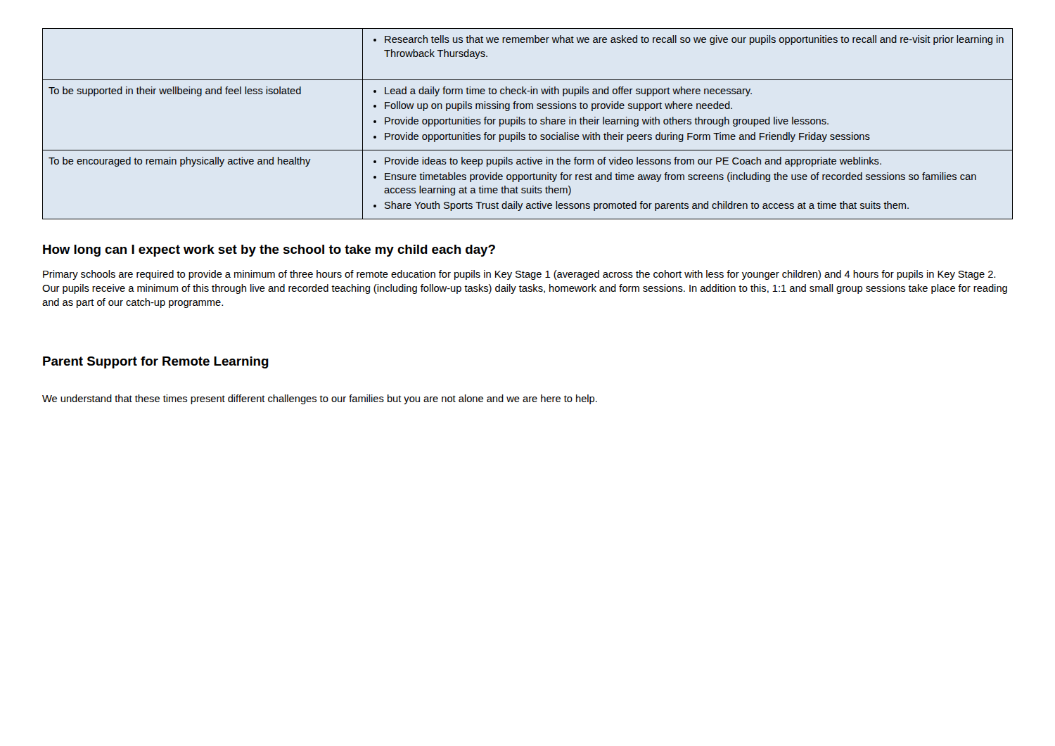| | Research tells us that we remember what we are asked to recall so we give our pupils opportunities to recall and re-visit prior learning in Throwback Thursdays. |
| To be supported in their wellbeing and feel less isolated | Lead a daily form time to check-in with pupils and offer support where necessary. Follow up on pupils missing from sessions to provide support where needed. Provide opportunities for pupils to share in their learning with others through grouped live lessons. Provide opportunities for pupils to socialise with their peers during Form Time and Friendly Friday sessions |
| To be encouraged to remain physically active and healthy | Provide ideas to keep pupils active in the form of video lessons from our PE Coach and appropriate weblinks. Ensure timetables provide opportunity for rest and time away from screens (including the use of recorded sessions so families can access learning at a time that suits them) Share Youth Sports Trust daily active lessons promoted for parents and children to access at a time that suits them. |
How long can I expect work set by the school to take my child each day?
Primary schools are required to provide a minimum of three hours of remote education for pupils in Key Stage 1 (averaged across the cohort with less for younger children) and 4 hours for pupils in Key Stage 2. Our pupils receive a minimum of this through live and recorded teaching (including follow-up tasks) daily tasks, homework and form sessions. In addition to this, 1:1 and small group sessions take place for reading and as part of our catch-up programme.
Parent Support for Remote Learning
We understand that these times present different challenges to our families but you are not alone and we are here to help.